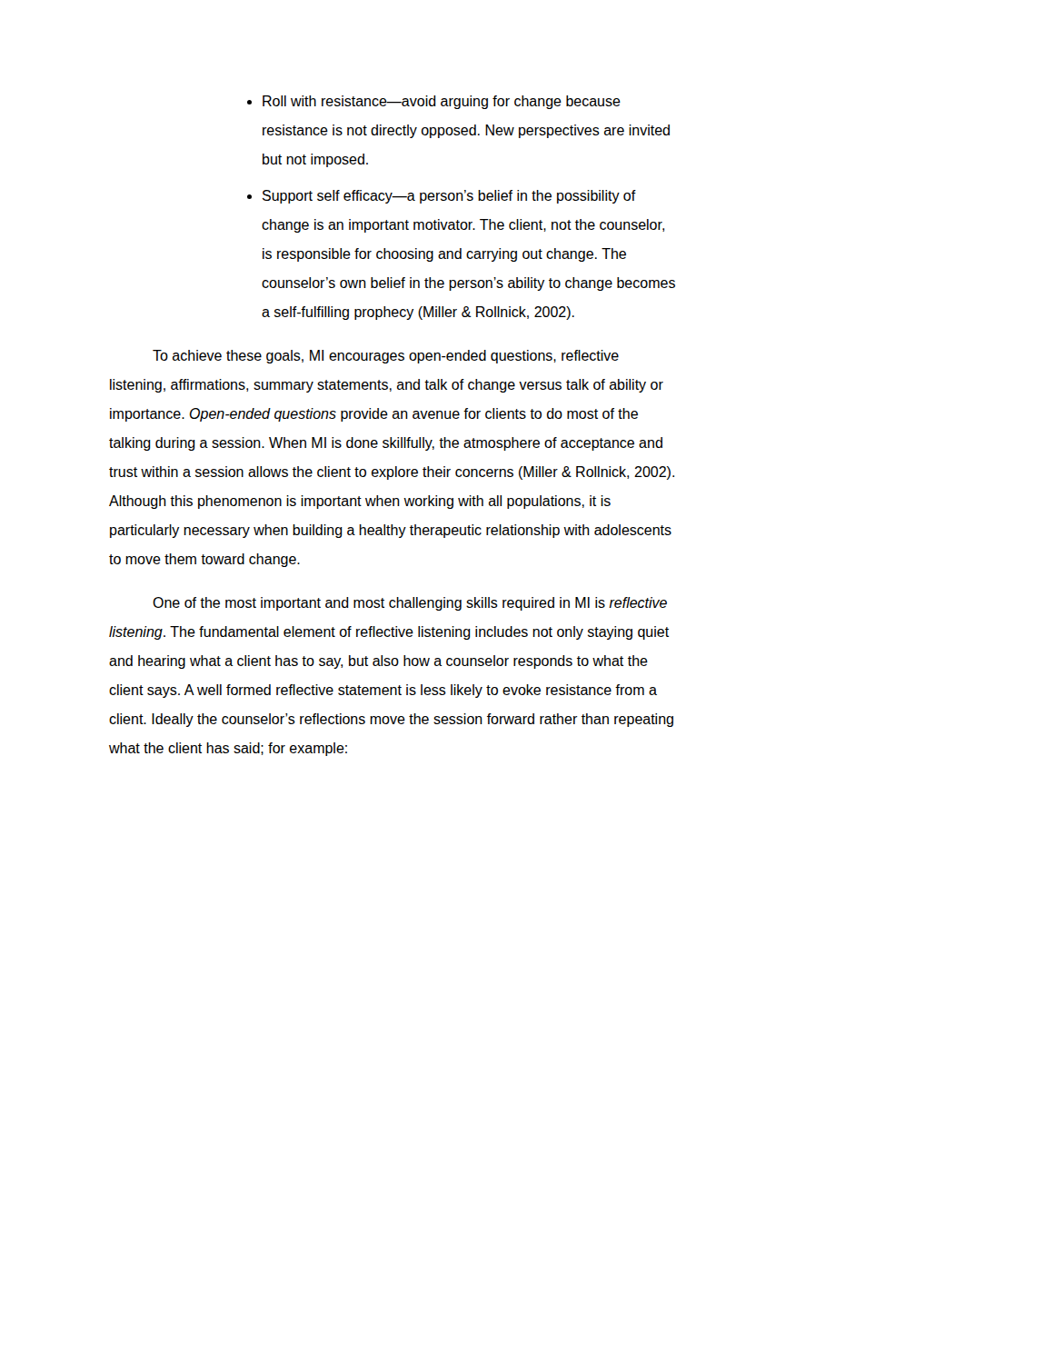Roll with resistance—avoid arguing for change because resistance is not directly opposed. New perspectives are invited but not imposed.
Support self efficacy—a person’s belief in the possibility of change is an important motivator. The client, not the counselor, is responsible for choosing and carrying out change. The counselor’s own belief in the person’s ability to change becomes a self-fulfilling prophecy (Miller & Rollnick, 2002).
To achieve these goals, MI encourages open-ended questions, reflective listening, affirmations, summary statements, and talk of change versus talk of ability or importance. Open-ended questions provide an avenue for clients to do most of the talking during a session. When MI is done skillfully, the atmosphere of acceptance and trust within a session allows the client to explore their concerns (Miller & Rollnick, 2002). Although this phenomenon is important when working with all populations, it is particularly necessary when building a healthy therapeutic relationship with adolescents to move them toward change.
One of the most important and most challenging skills required in MI is reflective listening. The fundamental element of reflective listening includes not only staying quiet and hearing what a client has to say, but also how a counselor responds to what the client says. A well formed reflective statement is less likely to evoke resistance from a client. Ideally the counselor’s reflections move the session forward rather than repeating what the client has said; for example: